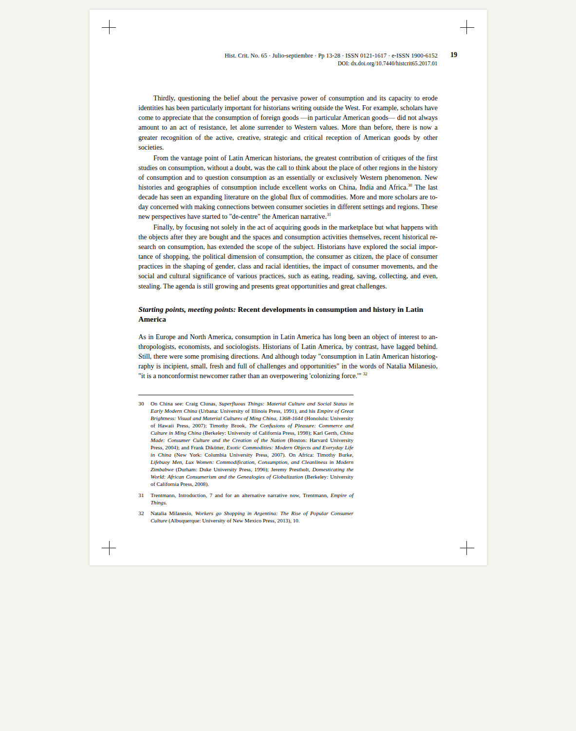19
Hist. Crit. No. 65 · Julio-septiembre · Pp 13-28 · ISSN 0121-1617 · e-ISSN 1900-6152
DOI: dx.doi.org/10.7440/histcrit65.2017.01
Thirdly, questioning the belief about the pervasive power of consumption and its capacity to erode identities has been particularly important for historians writing outside the West. For example, scholars have come to appreciate that the consumption of foreign goods —in particular American goods— did not always amount to an act of resistance, let alone surrender to Western values. More than before, there is now a greater recognition of the active, creative, strategic and critical reception of American goods by other societies.
From the vantage point of Latin American historians, the greatest contribution of critiques of the first studies on consumption, without a doubt, was the call to think about the place of other regions in the history of consumption and to question consumption as an essentially or exclusively Western phenomenon. New histories and geographies of consumption include excellent works on China, India and Africa.30 The last decade has seen an expanding literature on the global flux of commodities. More and more scholars are today concerned with making connections between consumer societies in different settings and regions. These new perspectives have started to "de-centre" the American narrative.31
Finally, by focusing not solely in the act of acquiring goods in the marketplace but what happens with the objects after they are bought and the spaces and consumption activities themselves, recent historical research on consumption, has extended the scope of the subject. Historians have explored the social importance of shopping, the political dimension of consumption, the consumer as citizen, the place of consumer practices in the shaping of gender, class and racial identities, the impact of consumer movements, and the social and cultural significance of various practices, such as eating, reading, saving, collecting, and even, stealing. The agenda is still growing and presents great opportunities and great challenges.
Starting points, meeting points: Recent developments in consumption and history in Latin America
As in Europe and North America, consumption in Latin America has long been an object of interest to anthropologists, economists, and sociologists. Historians of Latin America, by contrast, have lagged behind. Still, there were some promising directions. And although today "consumption in Latin American historiography is incipient, small, fresh and full of challenges and opportunities" in the words of Natalia Milanesio, "it is a nonconformist newcomer rather than an overpowering 'colonizing force.'" 32
30 On China see: Craig Clunas, Superfluous Things: Material Culture and Social Status in Early Modern China (Urbana: University of Illinois Press, 1991), and his Empire of Great Brightness: Visual and Material Cultures of Ming China, 1368-1644 (Honolulu: University of Hawaii Press, 2007); Timothy Brook, The Confusions of Pleasure: Commerce and Culture in Ming China (Berkeley: University of California Press, 1998); Karl Gerth, China Made: Consumer Culture and the Creation of the Nation (Boston: Harvard University Press, 2004); and Frank Dikötter, Exotic Commodities: Modern Objects and Everyday Life in China (New York: Columbia University Press, 2007). On Africa: Timothy Burke, Lifebuoy Men, Lux Women: Commodification, Consumption, and Cleanliness in Modern Zimbabwe (Durham: Duke University Press, 1996); Jeremy Prestholt, Domesticating the World: African Consumerism and the Genealogies of Globalization (Berkeley: University of California Press, 2008).
31 Trentmann, Introduction, 7 and for an alternative narrative now, Trentmann, Empire of Things.
32 Natalia Milanesio, Workers go Shopping in Argentina: The Rise of Popular Consumer Culture (Albuquerque: University of New Mexico Press, 2013), 10.